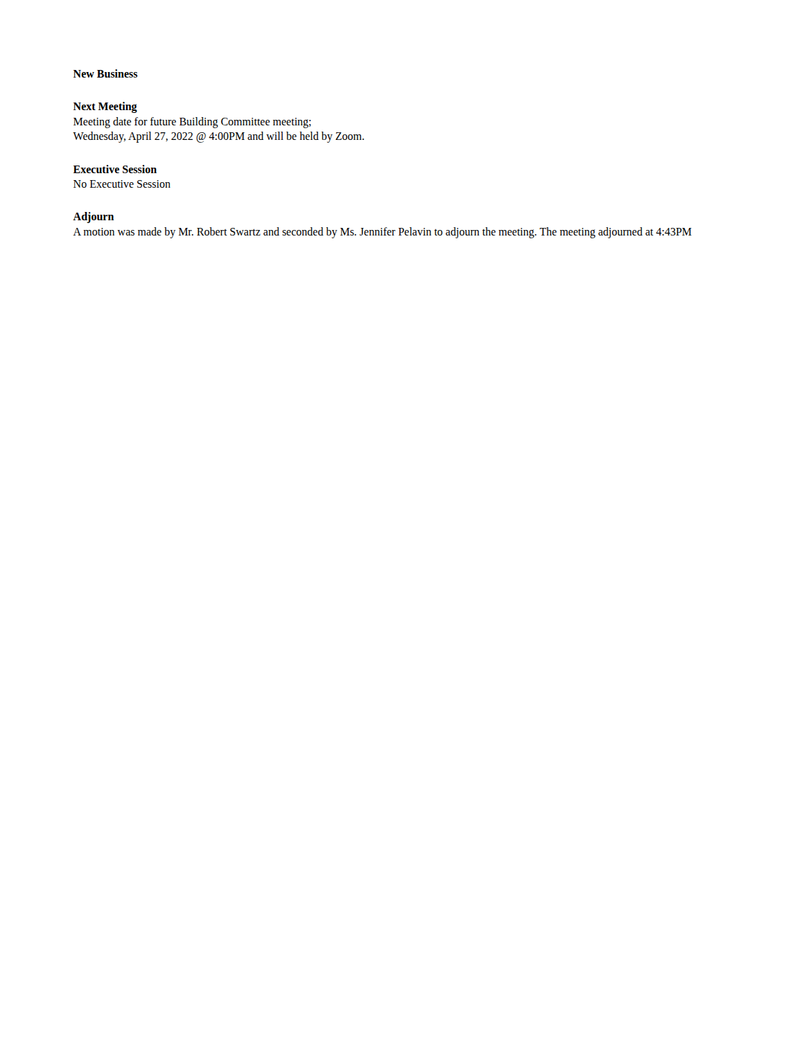New Business
Next Meeting
Meeting date for future Building Committee meeting;
Wednesday, April 27, 2022 @ 4:00PM and will be held by Zoom.
Executive Session
No Executive Session
Adjourn
A motion was made by Mr. Robert Swartz and seconded by Ms. Jennifer Pelavin to adjourn the meeting. The meeting adjourned at 4:43PM